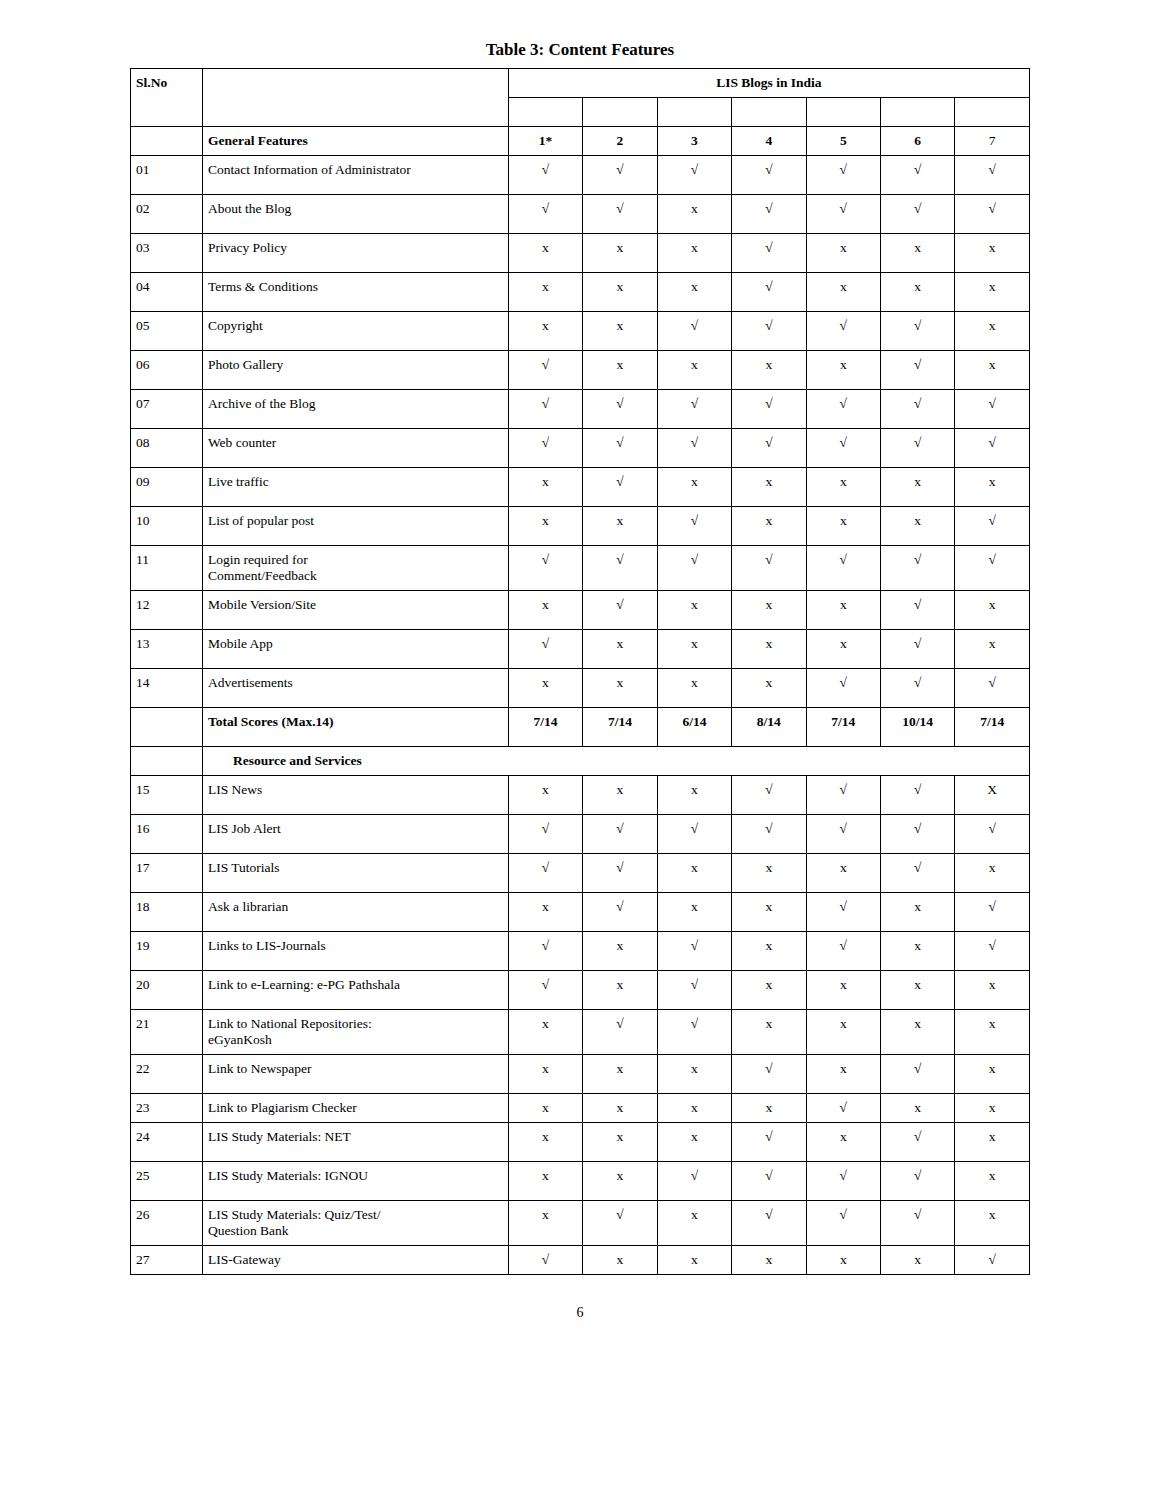Table 3: Content Features
| Sl.No | | LIS Blogs in India |
| --- | --- | --- |
| | General Features | 1* | 2 | 3 | 4 | 5 | 6 | 7 |
| 01 | Contact Information of Administrator | √ | √ | √ | √ | √ | √ | √ |
| 02 | About the Blog | √ | √ | x | √ | √ | √ | √ |
| 03 | Privacy Policy | x | x | x | √ | x | x | x |
| 04 | Terms & Conditions | x | x | x | √ | x | x | x |
| 05 | Copyright | x | x | √ | √ | √ | √ | x |
| 06 | Photo Gallery | √ | x | x | x | x | √ | x |
| 07 | Archive of the Blog | √ | √ | √ | √ | √ | √ | √ |
| 08 | Web counter | √ | √ | √ | √ | √ | √ | √ |
| 09 | Live traffic | x | √ | x | x | x | x | x |
| 10 | List of popular post | x | x | √ | x | x | x | √ |
| 11 | Login required for Comment/Feedback | √ | √ | √ | √ | √ | √ | √ |
| 12 | Mobile Version/Site | x | √ | x | x | x | √ | x |
| 13 | Mobile App | √ | x | x | x | x | √ | x |
| 14 | Advertisements | x | x | x | x | √ | √ | √ |
| | Total Scores (Max.14) | 7/14 | 7/14 | 6/14 | 8/14 | 7/14 | 10/14 | 7/14 |
| | Resource and Services |
| 15 | LIS News | x | x | x | √ | √ | √ | X |
| 16 | LIS Job Alert | √ | √ | √ | √ | √ | √ | √ |
| 17 | LIS Tutorials | √ | √ | x | x | x | √ | x |
| 18 | Ask a librarian | x | √ | x | x | √ | x | √ |
| 19 | Links to LIS-Journals | √ | x | √ | x | √ | x | √ |
| 20 | Link to e-Learning: e-PG Pathshala | √ | x | √ | x | x | x | x |
| 21 | Link to National Repositories: eGyanKosh | x | √ | √ | x | x | x | x |
| 22 | Link to Newspaper | x | x | x | √ | x | √ | x |
| 23 | Link to Plagiarism Checker | x | x | x | x | √ | x | x |
| 24 | LIS Study Materials: NET | x | x | x | √ | x | √ | x |
| 25 | LIS Study Materials: IGNOU | x | x | √ | √ | √ | √ | x |
| 26 | LIS Study Materials: Quiz/Test/ Question Bank | x | √ | x | √ | √ | √ | x |
| 27 | LIS-Gateway | √ | x | x | x | x | x | √ |
6